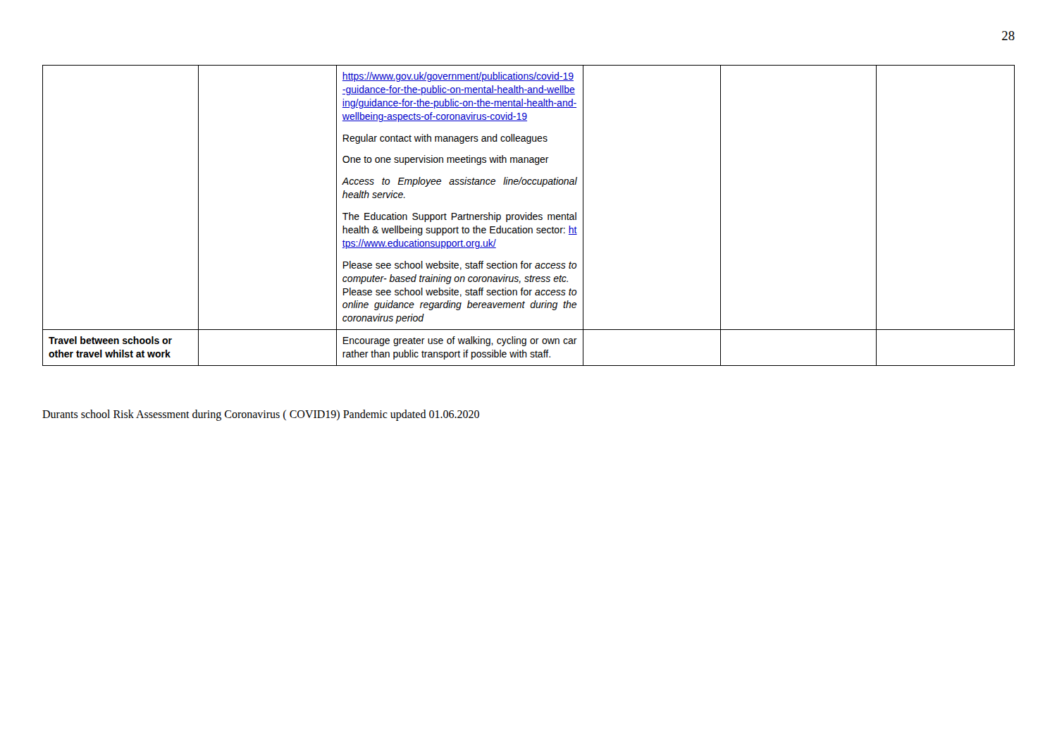28
| | | https://www.gov.uk/government/publications/covid-19-guidance-for-the-public-on-mental-health-and-wellbeing/guidance-for-the-public-on-the-mental-health-and-wellbeing-aspects-of-coronavirus-covid-19 Regular contact with managers and colleagues One to one supervision meetings with manager Access to Employee assistance line/occupational health service. The Education Support Partnership provides mental health & wellbeing support to the Education sector: https://www.educationsupport.org.uk/ Please see school website, staff section for access to computer- based training on coronavirus, stress etc. Please see school website, staff section for access to online guidance regarding bereavement during the coronavirus period | | | |
| Travel between schools or other travel whilst at work | | Encourage greater use of walking, cycling or own car rather than public transport if possible with staff. | | | |
Durants school Risk Assessment during Coronavirus ( COVID19) Pandemic updated 01.06.2020